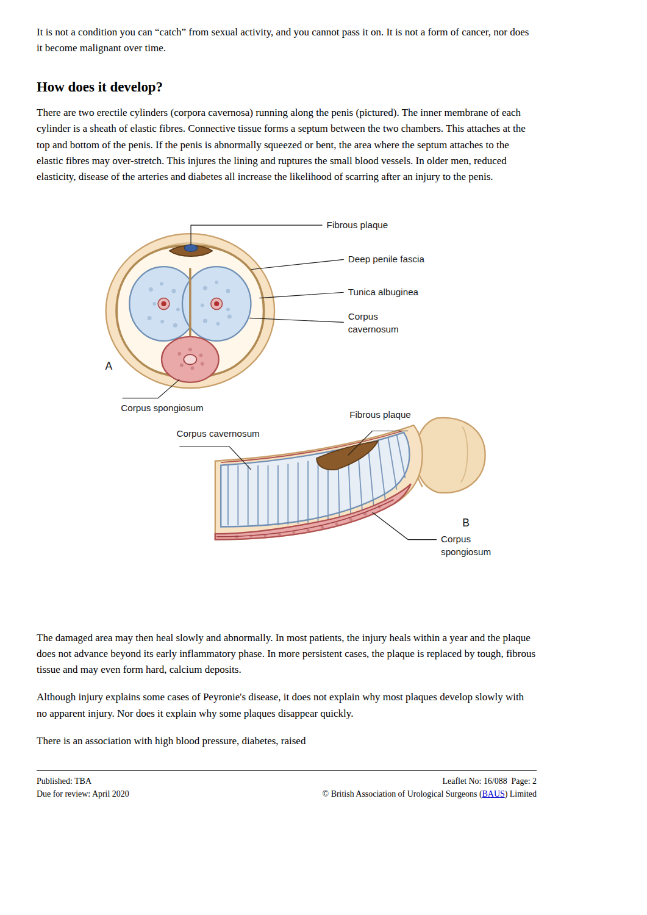It is not a condition you can “catch” from sexual activity, and you cannot pass it on. It is not a form of cancer, nor does it become malignant over time.
How does it develop?
There are two erectile cylinders (corpora cavernosa) running along the penis (pictured). The inner membrane of each cylinder is a sheath of elastic fibres. Connective tissue forms a septum between the two chambers. This attaches at the top and bottom of the penis. If the penis is abnormally squeezed or bent, the area where the septum attaches to the elastic fibres may over-stretch. This injures the lining and ruptures the small blood vessels. In older men, reduced elasticity, disease of the arteries and diabetes all increase the likelihood of scarring after an injury to the penis.
A Fibrous plaque Deep penile fascia Tunica albuginea Corpus cavernosum Corpus spongiosum B Fibrous plaque Corpus cavernosum Corpus spongiosum
The damaged area may then heal slowly and abnormally. In most patients, the injury heals within a year and the plaque does not advance beyond its early inflammatory phase. In more persistent cases, the plaque is replaced by tough, fibrous tissue and may even form hard, calcium deposits.
Although injury explains some cases of Peyronie's disease, it does not explain why most plaques develop slowly with no apparent injury. Nor does it explain why some plaques disappear quickly.
There is an association with high blood pressure, diabetes, raised
Published: TBA
Due for review: April 2020
Leaflet No: 16/088 Page: 2
© British Association of Urological Surgeons (BAUS) Limited